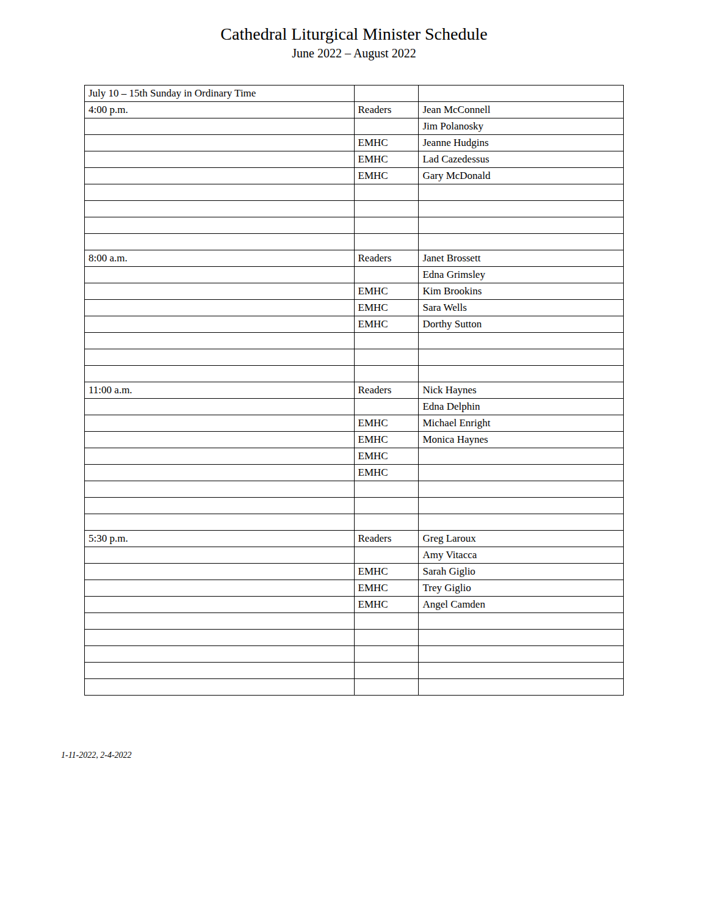Cathedral Liturgical Minister Schedule
June 2022 – August 2022
| July 10 – 15th Sunday in Ordinary Time | | |
| 4:00 p.m. | Readers | Jean McConnell |
| | | Jim Polanosky |
| | EMHC | Jeanne Hudgins |
| | EMHC | Lad Cazedessus |
| | EMHC | Gary McDonald |
| 8:00 a.m. | Readers | Janet Brossett |
| | | Edna Grimsley |
| | EMHC | Kim Brookins |
| | EMHC | Sara Wells |
| | EMHC | Dorthy Sutton |
| 11:00 a.m. | Readers | Nick Haynes |
| | | Edna Delphin |
| | EMHC | Michael Enright |
| | EMHC | Monica Haynes |
| | EMHC | |
| | EMHC | |
| 5:30 p.m. | Readers | Greg Laroux |
| | | Amy Vitacca |
| | EMHC | Sarah Giglio |
| | EMHC | Trey Giglio |
| | EMHC | Angel Camden |
1-11-2022, 2-4-2022